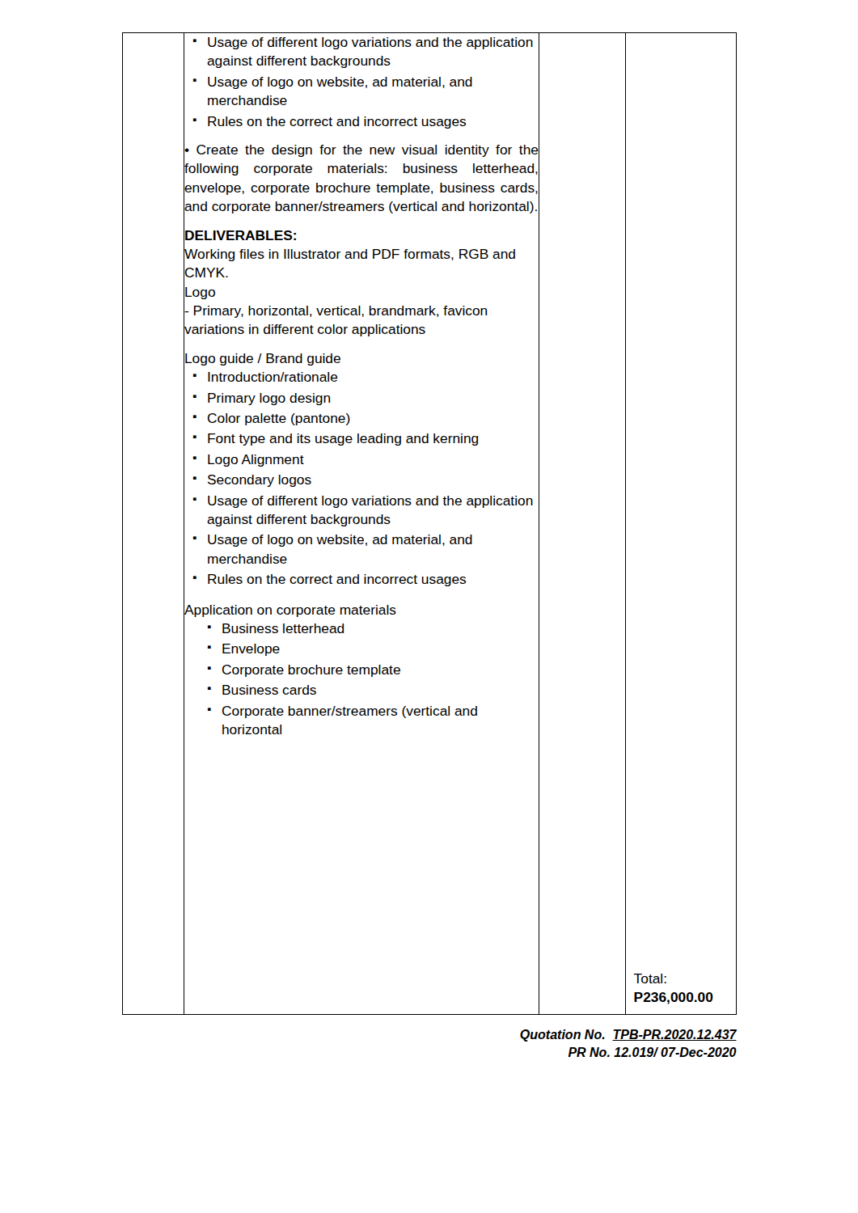| | Usage of different logo variations and the application against different backgrounds Usage of logo on website, ad material, and merchandise Rules on the correct and incorrect usages • Create the design for the new visual identity for the following corporate materials: business letterhead, envelope, corporate brochure template, business cards, and corporate banner/streamers (vertical and horizontal). DELIVERABLES: Working files in Illustrator and PDF formats, RGB and CMYK. Logo - Primary, horizontal, vertical, brandmark, favicon variations in different color applications Logo guide / Brand guide Introduction/rationale Primary logo design Color palette (pantone) Font type and its usage leading and kerning Logo Alignment Secondary logos Usage of different logo variations and the application against different backgrounds Usage of logo on website, ad material, and merchandise Rules on the correct and incorrect usages Application on corporate materials Business letterhead Envelope Corporate brochure template Business cards Corporate banner/streamers (vertical and horizontal | | Total: P236,000.00 |
Quotation No. TPB-PR.2020.12.437
PR No. 12.019/ 07-Dec-2020